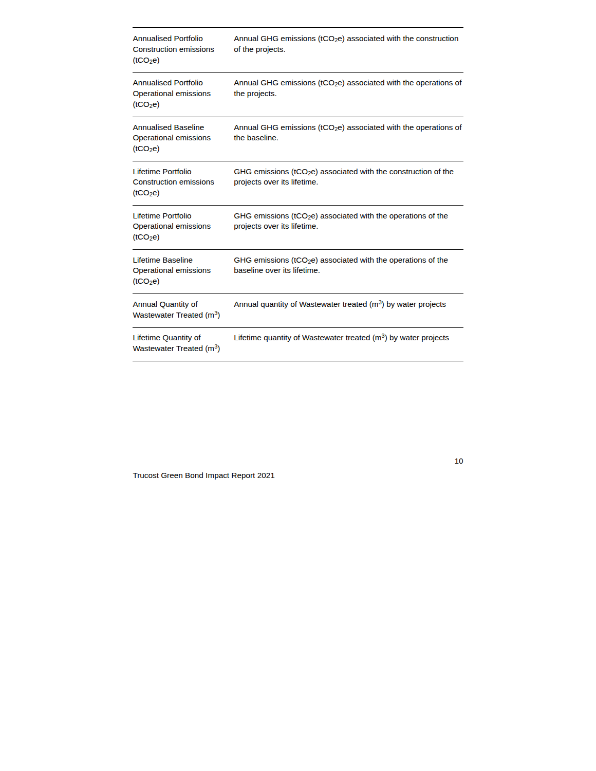| Annualised Portfolio Construction emissions (tCO 2 e) | Annual GHG emissions (tCO 2 e) associated with the construction of the projects. |
| Annualised Portfolio Operational emissions (tCO 2 e) | Annual GHG emissions (tCO 2 e) associated with the operations of the projects. |
| Annualised Baseline Operational emissions (tCO 2 e) | Annual GHG emissions (tCO 2 e) associated with the operations of the baseline. |
| Lifetime Portfolio Construction emissions (tCO 2 e) | GHG emissions (tCO 2 e) associated with the construction of the projects over its lifetime. |
| Lifetime Portfolio Operational emissions (tCO 2 e) | GHG emissions (tCO 2 e) associated with the operations of the projects over its lifetime. |
| Lifetime Baseline Operational emissions (tCO 2 e) | GHG emissions (tCO 2 e) associated with the operations of the baseline over its lifetime. |
| Annual Quantity of Wastewater Treated (m 3 ) | Annual quantity of Wastewater treated (m 3 ) by water projects |
| Lifetime Quantity of Wastewater Treated (m 3 ) | Lifetime quantity of Wastewater treated (m 3 ) by water projects |
10
Trucost Green Bond Impact Report 2021